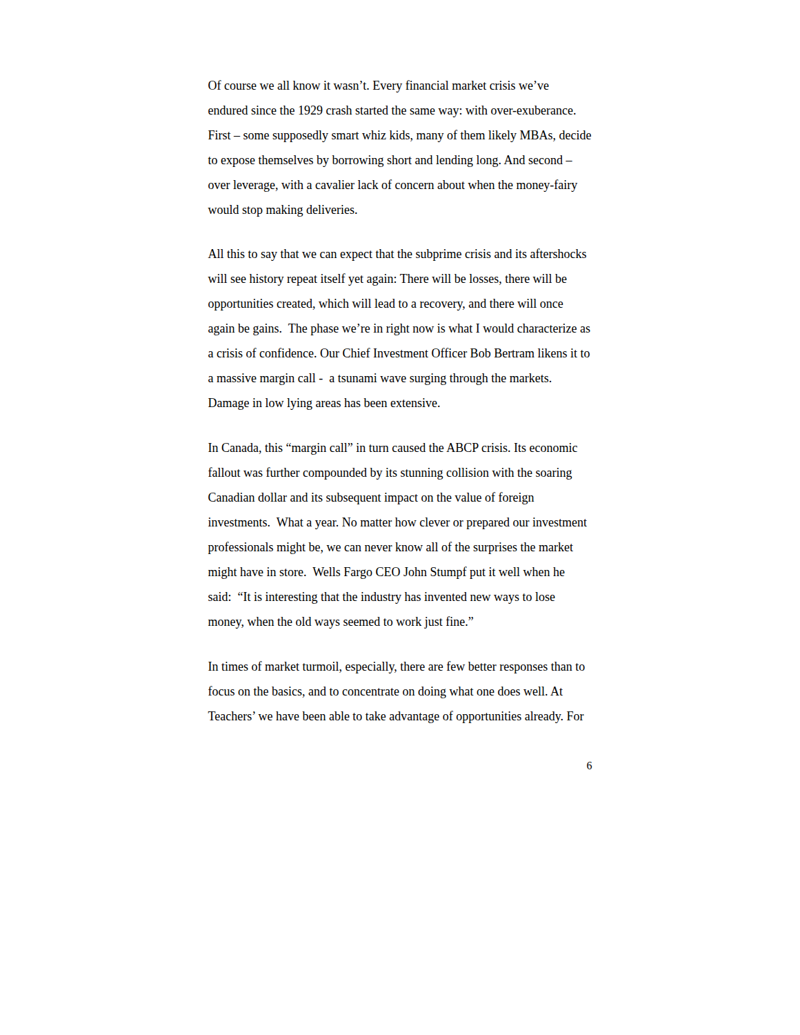Of course we all know it wasn’t. Every financial market crisis we’ve endured since the 1929 crash started the same way: with over-exuberance. First – some supposedly smart whiz kids, many of them likely MBAs, decide to expose themselves by borrowing short and lending long. And second – over leverage, with a cavalier lack of concern about when the money-fairy would stop making deliveries.
All this to say that we can expect that the subprime crisis and its aftershocks will see history repeat itself yet again: There will be losses, there will be opportunities created, which will lead to a recovery, and there will once again be gains. The phase we’re in right now is what I would characterize as a crisis of confidence. Our Chief Investment Officer Bob Bertram likens it to a massive margin call - a tsunami wave surging through the markets. Damage in low lying areas has been extensive.
In Canada, this “margin call” in turn caused the ABCP crisis. Its economic fallout was further compounded by its stunning collision with the soaring Canadian dollar and its subsequent impact on the value of foreign investments. What a year. No matter how clever or prepared our investment professionals might be, we can never know all of the surprises the market might have in store. Wells Fargo CEO John Stumpf put it well when he said: “It is interesting that the industry has invented new ways to lose money, when the old ways seemed to work just fine.”
In times of market turmoil, especially, there are few better responses than to focus on the basics, and to concentrate on doing what one does well. At Teachers’ we have been able to take advantage of opportunities already. For
6